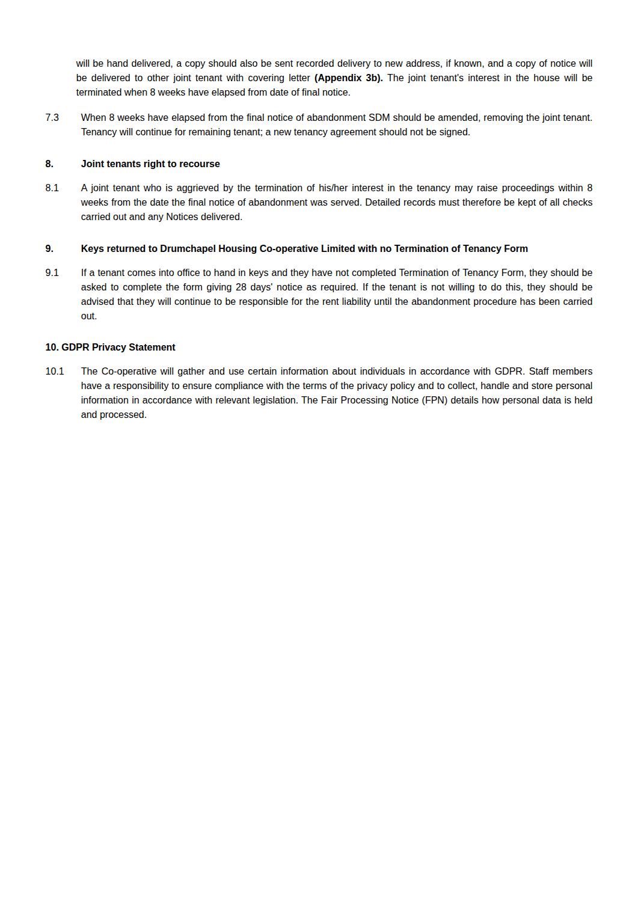will be hand delivered, a copy should also be sent recorded delivery to new address, if known, and a copy of notice will be delivered to other joint tenant with covering letter (Appendix 3b). The joint tenant's interest in the house will be terminated when 8 weeks have elapsed from date of final notice.
7.3
When 8 weeks have elapsed from the final notice of abandonment SDM should be amended, removing the joint tenant. Tenancy will continue for remaining tenant; a new tenancy agreement should not be signed.
8. Joint tenants right to recourse
8.1
A joint tenant who is aggrieved by the termination of his/her interest in the tenancy may raise proceedings within 8 weeks from the date the final notice of abandonment was served. Detailed records must therefore be kept of all checks carried out and any Notices delivered.
9. Keys returned to Drumchapel Housing Co-operative Limited with no Termination of Tenancy Form
9.1
If a tenant comes into office to hand in keys and they have not completed Termination of Tenancy Form, they should be asked to complete the form giving 28 days' notice as required. If the tenant is not willing to do this, they should be advised that they will continue to be responsible for the rent liability until the abandonment procedure has been carried out.
10. GDPR Privacy Statement
10.1
The Co-operative will gather and use certain information about individuals in accordance with GDPR. Staff members have a responsibility to ensure compliance with the terms of the privacy policy and to collect, handle and store personal information in accordance with relevant legislation. The Fair Processing Notice (FPN) details how personal data is held and processed.